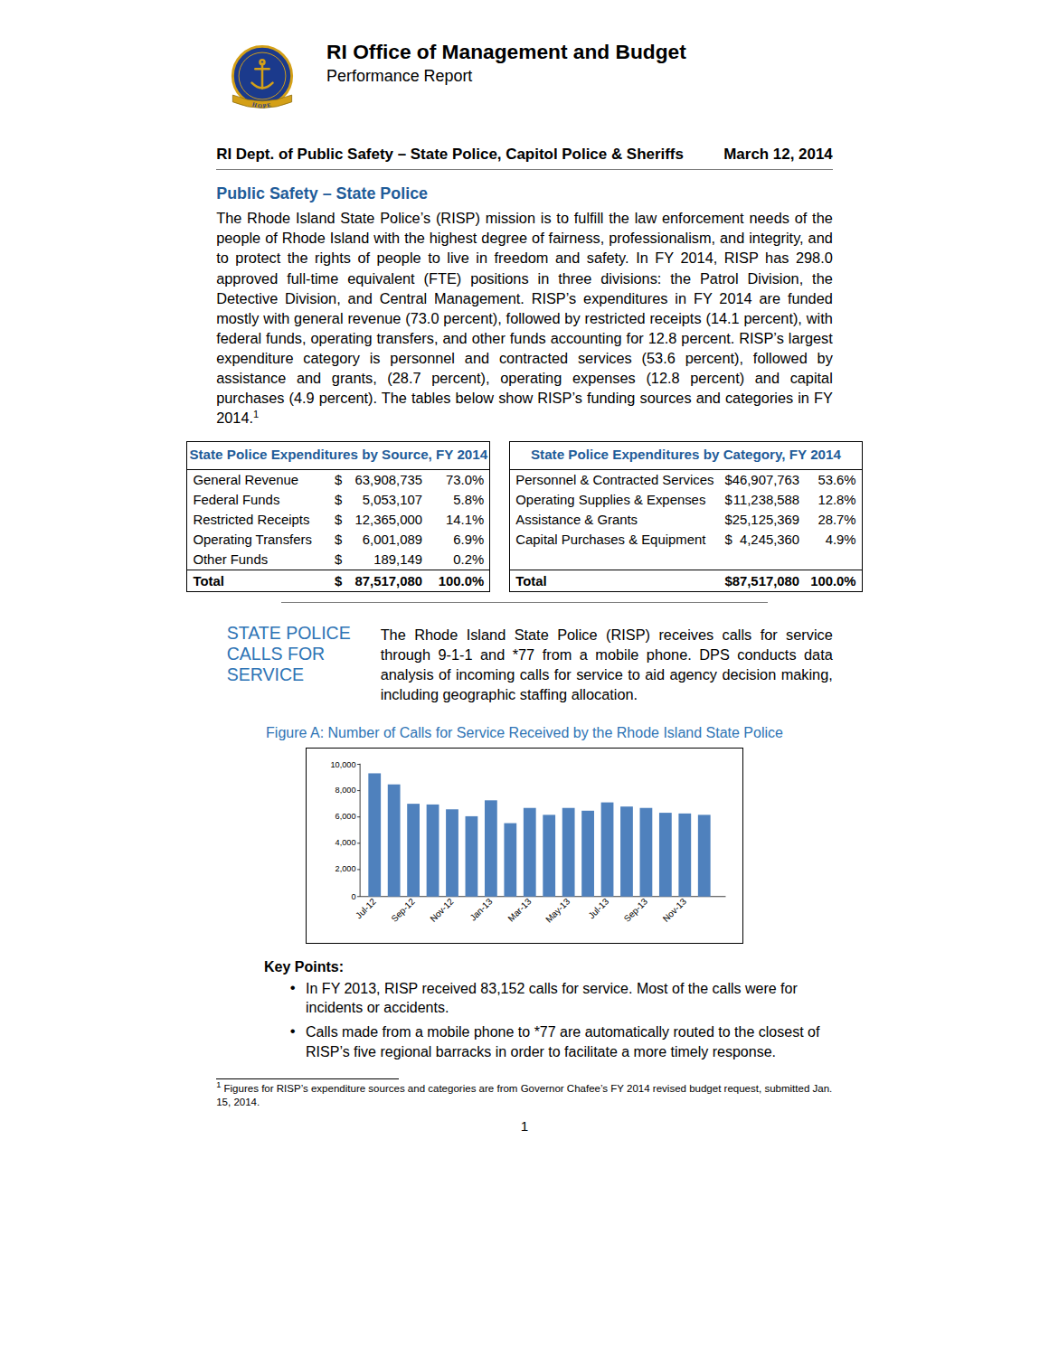STATE OF RHODE ISLAND HOPE
RI Office of Management and Budget
Performance Report
RI Dept. of Public Safety – State Police, Capitol Police & Sheriffs March 12, 2014
Public Safety – State Police
The Rhode Island State Police’s (RISP) mission is to fulfill the law enforcement needs of the people of Rhode Island with the highest degree of fairness, professionalism, and integrity, and to protect the rights of people to live in freedom and safety. In FY 2014, RISP has 298.0 approved full-time equivalent (FTE) positions in three divisions: the Patrol Division, the Detective Division, and Central Management. RISP’s expenditures in FY 2014 are funded mostly with general revenue (73.0 percent), followed by restricted receipts (14.1 percent), with federal funds, operating transfers, and other funds accounting for 12.8 percent. RISP’s largest expenditure category is personnel and contracted services (53.6 percent), followed by assistance and grants, (28.7 percent), operating expenses (12.8 percent) and capital purchases (4.9 percent). The tables below show RISP’s funding sources and categories in FY 2014.1
State Police Expenditures by Source, FY 2014
| General Revenue | $ | 63,908,735 | 73.0% |
| Federal Funds | $ | 5,053,107 | 5.8% |
| Restricted Receipts | $ | 12,365,000 | 14.1% |
| Operating Transfers | $ | 6,001,089 | 6.9% |
| Other Funds | $ | 189,149 | 0.2% |
| Total | $ | 87,517,080 | 100.0% |
State Police Expenditures by Category, FY 2014
| Personnel & Contracted Services | $ | 46,907,763 | 53.6% |
| Operating Supplies & Expenses | $ | 11,238,588 | 12.8% |
| Assistance & Grants | $ | 25,125,369 | 28.7% |
| Capital Purchases & Equipment | $ | 4,245,360 | 4.9% |
| Total | $ | 87,517,080 | 100.0% |
STATE POLICE
CALLS FOR
SERVICE
The Rhode Island State Police (RISP) receives calls for service through 9-1-1 and *77 from a mobile phone. DPS conducts data analysis of incoming calls for service to aid agency decision making, including geographic staffing allocation.
Figure A: Number of Calls for Service Received by the Rhode Island State Police
10,000 8,000 6,000 4,000 2,000 0 Jul-12 Sep-12 Nov-12 Jan-13 Mar-13 May-13 Jul-13 Sep-13 Nov-13
Key Points:
In FY 2013, RISP received 83,152 calls for service. Most of the calls were for incidents or accidents.
Calls made from a mobile phone to *77 are automatically routed to the closest of RISP’s five regional barracks in order to facilitate a more timely response.
1 Figures for RISP’s expenditure sources and categories are from Governor Chafee’s FY 2014 revised budget request, submitted Jan. 15, 2014.
1